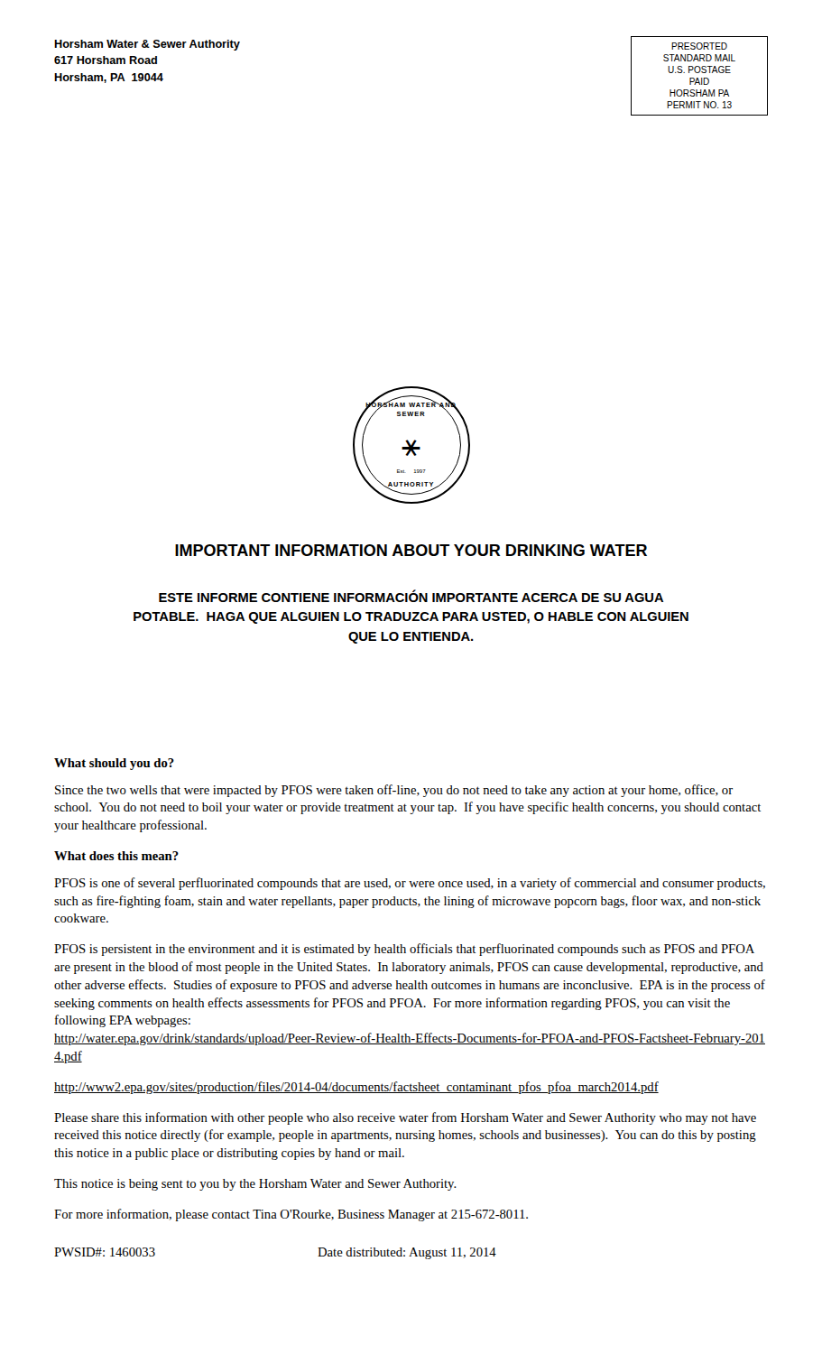Horsham Water & Sewer Authority
617 Horsham Road
Horsham, PA 19044
PRESORTED
STANDARD MAIL
U.S. POSTAGE
PAID
HORSHAM PA
PERMIT NO. 13
HORSHAM WATER AND SEWER
⚹
Est. 1997
AUTHORITY
IMPORTANT INFORMATION ABOUT YOUR DRINKING WATER
ESTE INFORME CONTIENE INFORMACIÓN IMPORTANTE ACERCA DE SU AGUA POTABLE. HAGA QUE ALGUIEN LO TRADUZCA PARA USTED, O HABLE CON ALGUIEN QUE LO ENTIENDA.
What should you do?
Since the two wells that were impacted by PFOS were taken off-line, you do not need to take any action at your home, office, or school. You do not need to boil your water or provide treatment at your tap. If you have specific health concerns, you should contact your healthcare professional.
What does this mean?
PFOS is one of several perfluorinated compounds that are used, or were once used, in a variety of commercial and consumer products, such as fire-fighting foam, stain and water repellants, paper products, the lining of microwave popcorn bags, floor wax, and non-stick cookware.
PFOS is persistent in the environment and it is estimated by health officials that perfluorinated compounds such as PFOS and PFOA are present in the blood of most people in the United States. In laboratory animals, PFOS can cause developmental, reproductive, and other adverse effects. Studies of exposure to PFOS and adverse health outcomes in humans are inconclusive. EPA is in the process of seeking comments on health effects assessments for PFOS and PFOA. For more information regarding PFOS, you can visit the following EPA webpages:
http://water.epa.gov/drink/standards/upload/Peer-Review-of-Health-Effects-Documents-for-PFOA-and-PFOS-Factsheet-February-2014.pdf
http://www2.epa.gov/sites/production/files/2014-04/documents/factsheet_contaminant_pfos_pfoa_march2014.pdf
Please share this information with other people who also receive water from Horsham Water and Sewer Authority who may not have received this notice directly (for example, people in apartments, nursing homes, schools and businesses). You can do this by posting this notice in a public place or distributing copies by hand or mail.
This notice is being sent to you by the Horsham Water and Sewer Authority.
For more information, please contact Tina O'Rourke, Business Manager at 215-672-8011.
PWSID#: 1460033 Date distributed: August 11, 2014